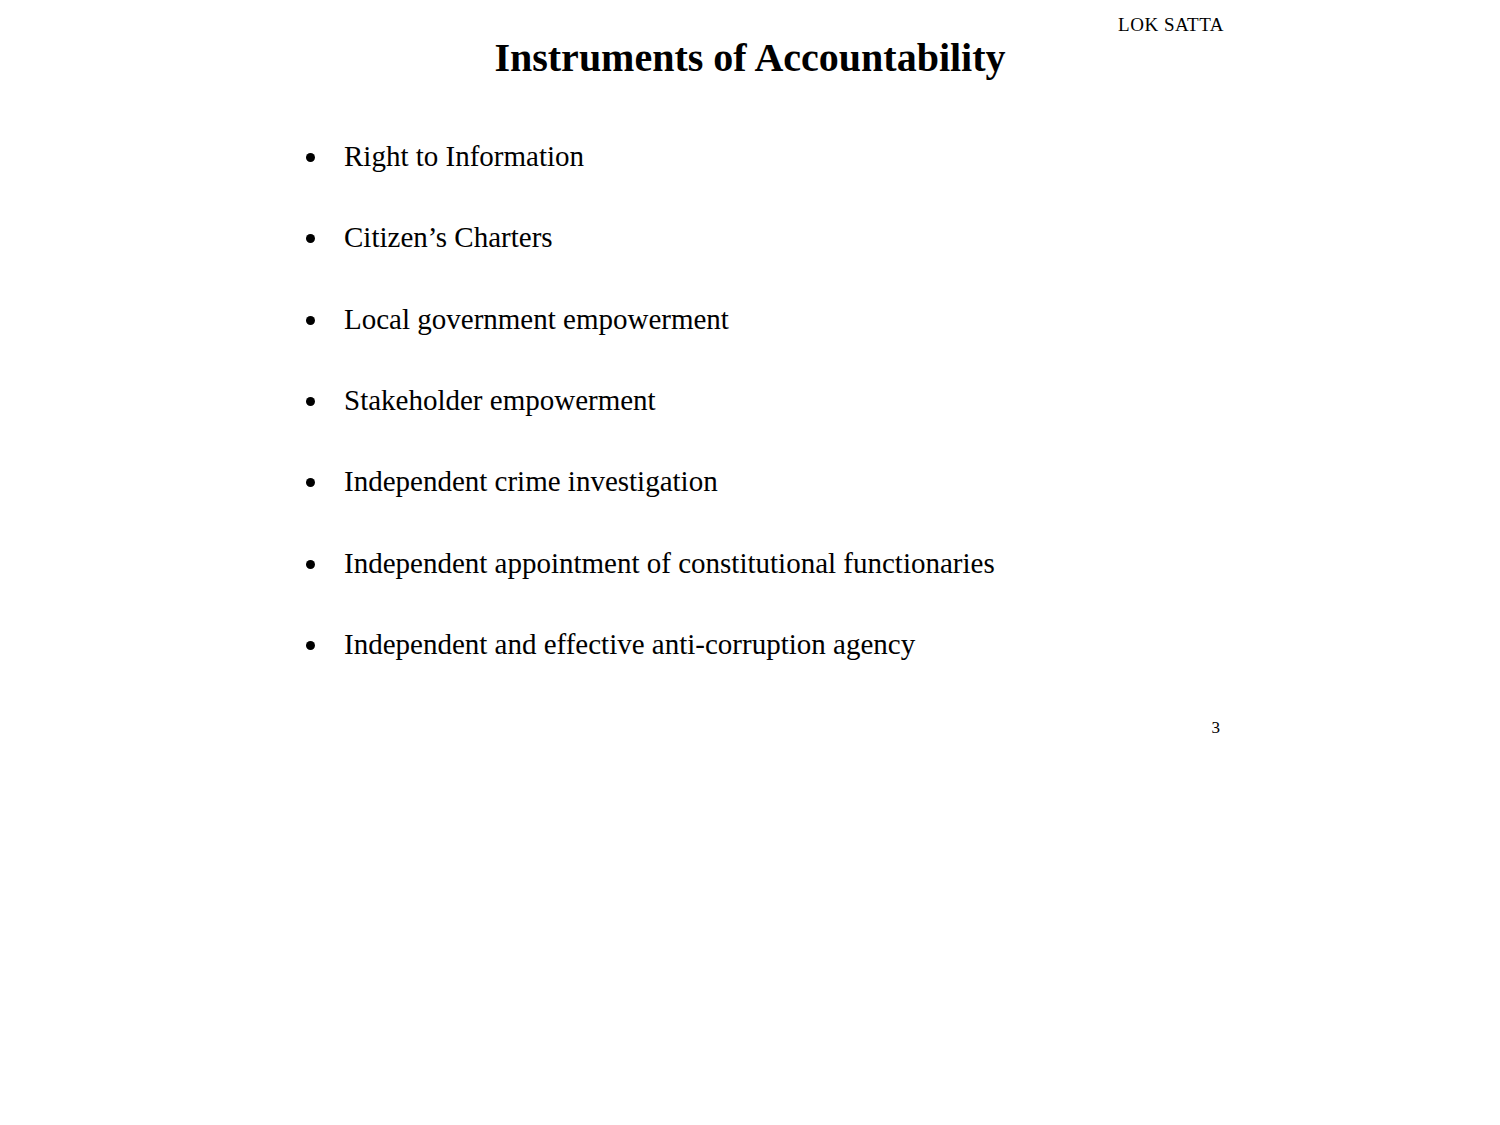LOK SATTA
Instruments of Accountability
Right to Information
Citizen’s Charters
Local government empowerment
Stakeholder empowerment
Independent crime investigation
Independent appointment of constitutional functionaries
Independent and effective anti-corruption agency
3